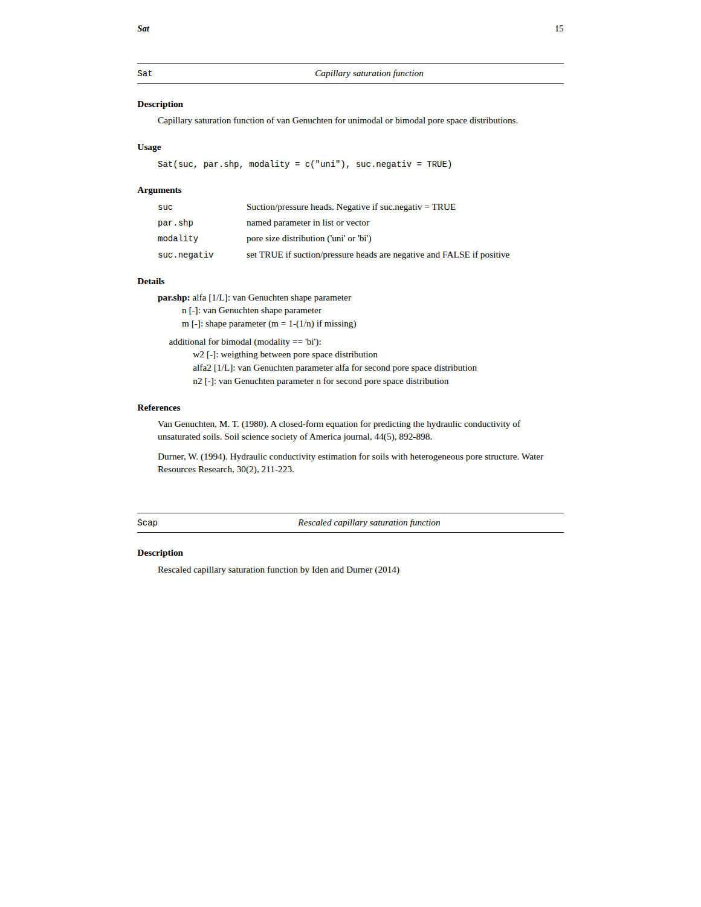Sat 15
Sat Capillary saturation function
Description
Capillary saturation function of van Genuchten for unimodal or bimodal pore space distributions.
Usage
Sat(suc, par.shp, modality = c("uni"), suc.negativ = TRUE)
Arguments
suc
Suction/pressure heads. Negative if suc.negativ = TRUE
par.shp
named parameter in list or vector
modality
pore size distribution ('uni' or 'bi')
suc.negativ
set TRUE if suction/pressure heads are negative and FALSE if positive
Details
par.shp: alfa [1/L]: van Genuchten shape parameter
n [-]: van Genuchten shape parameter
m [-]: shape parameter (m = 1-(1/n) if missing)
additional for bimodal (modality == 'bi'):
w2 [-]: weigthing between pore space distribution
alfa2 [1/L]: van Genuchten parameter alfa for second pore space distribution
n2 [-]: van Genuchten parameter n for second pore space distribution
References
Van Genuchten, M. T. (1980). A closed-form equation for predicting the hydraulic conductivity of unsaturated soils. Soil science society of America journal, 44(5), 892-898.
Durner, W. (1994). Hydraulic conductivity estimation for soils with heterogeneous pore structure. Water Resources Research, 30(2), 211-223.
Scap Rescaled capillary saturation function
Description
Rescaled capillary saturation function by Iden and Durner (2014)